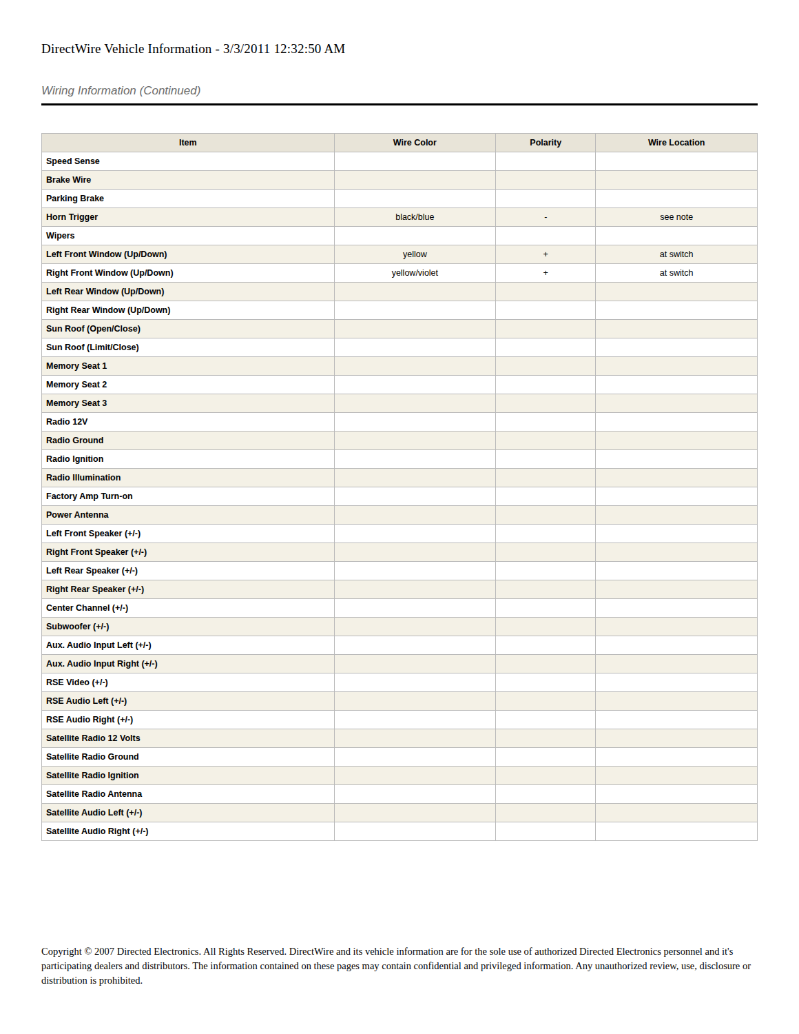DirectWire Vehicle Information - 3/3/2011 12:32:50 AM
Wiring Information (Continued)
| Item | Wire Color | Polarity | Wire Location |
| --- | --- | --- | --- |
| Speed Sense | | | |
| Brake Wire | | | |
| Parking Brake | | | |
| Horn Trigger | black/blue | - | see note |
| Wipers | | | |
| Left Front Window (Up/Down) | yellow | + | at switch |
| Right Front Window (Up/Down) | yellow/violet | + | at switch |
| Left Rear Window (Up/Down) | | | |
| Right Rear Window (Up/Down) | | | |
| Sun Roof (Open/Close) | | | |
| Sun Roof (Limit/Close) | | | |
| Memory Seat 1 | | | |
| Memory Seat 2 | | | |
| Memory Seat 3 | | | |
| Radio 12V | | | |
| Radio Ground | | | |
| Radio Ignition | | | |
| Radio Illumination | | | |
| Factory Amp Turn-on | | | |
| Power Antenna | | | |
| Left Front Speaker (+/-) | | | |
| Right Front Speaker (+/-) | | | |
| Left Rear Speaker (+/-) | | | |
| Right Rear Speaker (+/-) | | | |
| Center Channel (+/-) | | | |
| Subwoofer (+/-) | | | |
| Aux. Audio Input Left (+/-) | | | |
| Aux. Audio Input Right (+/-) | | | |
| RSE Video (+/-) | | | |
| RSE Audio Left (+/-) | | | |
| RSE Audio Right (+/-) | | | |
| Satellite Radio 12 Volts | | | |
| Satellite Radio Ground | | | |
| Satellite Radio Ignition | | | |
| Satellite Radio Antenna | | | |
| Satellite Audio Left (+/-) | | | |
| Satellite Audio Right (+/-) | | | |
Copyright © 2007 Directed Electronics. All Rights Reserved. DirectWire and its vehicle information are for the sole use of authorized Directed Electronics personnel and it's participating dealers and distributors. The information contained on these pages may contain confidential and privileged information. Any unauthorized review, use, disclosure or distribution is prohibited.